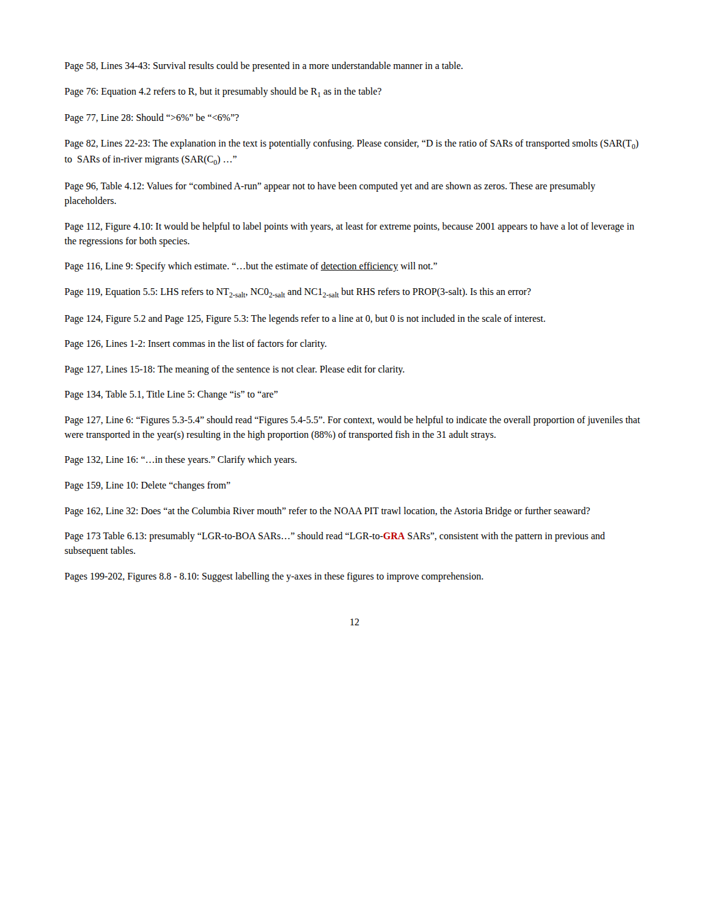Page 58, Lines 34-43: Survival results could be presented in a more understandable manner in a table.
Page 76: Equation 4.2 refers to R, but it presumably should be R1 as in the table?
Page 77, Line 28: Should “>6%” be “<6%”?
Page 82, Lines 22-23: The explanation in the text is potentially confusing. Please consider, “D is the ratio of SARs of transported smolts (SAR(T0) to SARs of in-river migrants (SAR(C0) …”
Page 96, Table 4.12: Values for “combined A-run” appear not to have been computed yet and are shown as zeros. These are presumably placeholders.
Page 112, Figure 4.10: It would be helpful to label points with years, at least for extreme points, because 2001 appears to have a lot of leverage in the regressions for both species.
Page 116, Line 9: Specify which estimate. “…but the estimate of detection efficiency will not.”
Page 119, Equation 5.5: LHS refers to NT2-salt, NC02-salt and NC12-salt but RHS refers to PROP(3-salt). Is this an error?
Page 124, Figure 5.2 and Page 125, Figure 5.3: The legends refer to a line at 0, but 0 is not included in the scale of interest.
Page 126, Lines 1-2: Insert commas in the list of factors for clarity.
Page 127, Lines 15-18: The meaning of the sentence is not clear. Please edit for clarity.
Page 134, Table 5.1, Title Line 5: Change “is” to “are”
Page 127, Line 6: “Figures 5.3-5.4” should read “Figures 5.4-5.5”. For context, would be helpful to indicate the overall proportion of juveniles that were transported in the year(s) resulting in the high proportion (88%) of transported fish in the 31 adult strays.
Page 132, Line 16: “…in these years.” Clarify which years.
Page 159, Line 10: Delete “changes from”
Page 162, Line 32: Does “at the Columbia River mouth” refer to the NOAA PIT trawl location, the Astoria Bridge or further seaward?
Page 173 Table 6.13: presumably “LGR-to-BOA SARs…” should read “LGR-to-GRA SARs”, consistent with the pattern in previous and subsequent tables.
Pages 199-202, Figures 8.8 - 8.10: Suggest labelling the y-axes in these figures to improve comprehension.
12